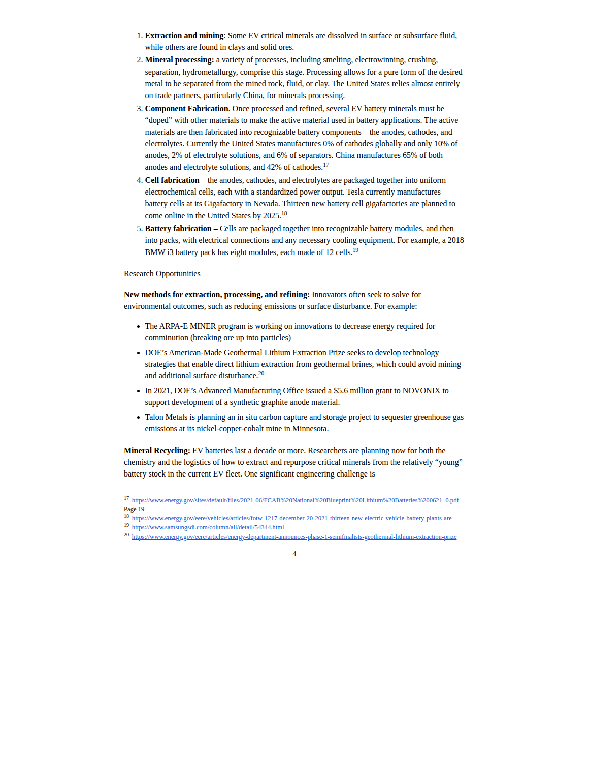Extraction and mining: Some EV critical minerals are dissolved in surface or subsurface fluid, while others are found in clays and solid ores.
Mineral processing: a variety of processes, including smelting, electrowinning, crushing, separation, hydrometallurgy, comprise this stage. Processing allows for a pure form of the desired metal to be separated from the mined rock, fluid, or clay. The United States relies almost entirely on trade partners, particularly China, for minerals processing.
Component Fabrication. Once processed and refined, several EV battery minerals must be “doped” with other materials to make the active material used in battery applications. The active materials are then fabricated into recognizable battery components – the anodes, cathodes, and electrolytes. Currently the United States manufactures 0% of cathodes globally and only 10% of anodes, 2% of electrolyte solutions, and 6% of separators. China manufactures 65% of both anodes and electrolyte solutions, and 42% of cathodes.17
Cell fabrication – the anodes, cathodes, and electrolytes are packaged together into uniform electrochemical cells, each with a standardized power output. Tesla currently manufactures battery cells at its Gigafactory in Nevada. Thirteen new battery cell gigafactories are planned to come online in the United States by 2025.18
Battery fabrication – Cells are packaged together into recognizable battery modules, and then into packs, with electrical connections and any necessary cooling equipment. For example, a 2018 BMW i3 battery pack has eight modules, each made of 12 cells.19
Research Opportunities
New methods for extraction, processing, and refining: Innovators often seek to solve for environmental outcomes, such as reducing emissions or surface disturbance. For example:
The ARPA-E MINER program is working on innovations to decrease energy required for comminution (breaking ore up into particles)
DOE’s American-Made Geothermal Lithium Extraction Prize seeks to develop technology strategies that enable direct lithium extraction from geothermal brines, which could avoid mining and additional surface disturbance.20
In 2021, DOE’s Advanced Manufacturing Office issued a $5.6 million grant to NOVONIX to support development of a synthetic graphite anode material.
Talon Metals is planning an in situ carbon capture and storage project to sequester greenhouse gas emissions at its nickel-copper-cobalt mine in Minnesota.
Mineral Recycling: EV batteries last a decade or more. Researchers are planning now for both the chemistry and the logistics of how to extract and repurpose critical minerals from the relatively “young” battery stock in the current EV fleet. One significant engineering challenge is
17 https://www.energy.gov/sites/default/files/2021-06/FCAB%20National%20Blueprint%20Lithium%20Batteries%200621_0.pdf Page 19
18 https://www.energy.gov/eere/vehicles/articles/fotw-1217-december-20-2021-thirteen-new-electric-vehicle-battery-plants-are
19 https://www.samsungsdi.com/column/all/detail/54344.html
20 https://www.energy.gov/eere/articles/energy-department-announces-phase-1-semifinalists-geothermal-lithium-extraction-prize
4